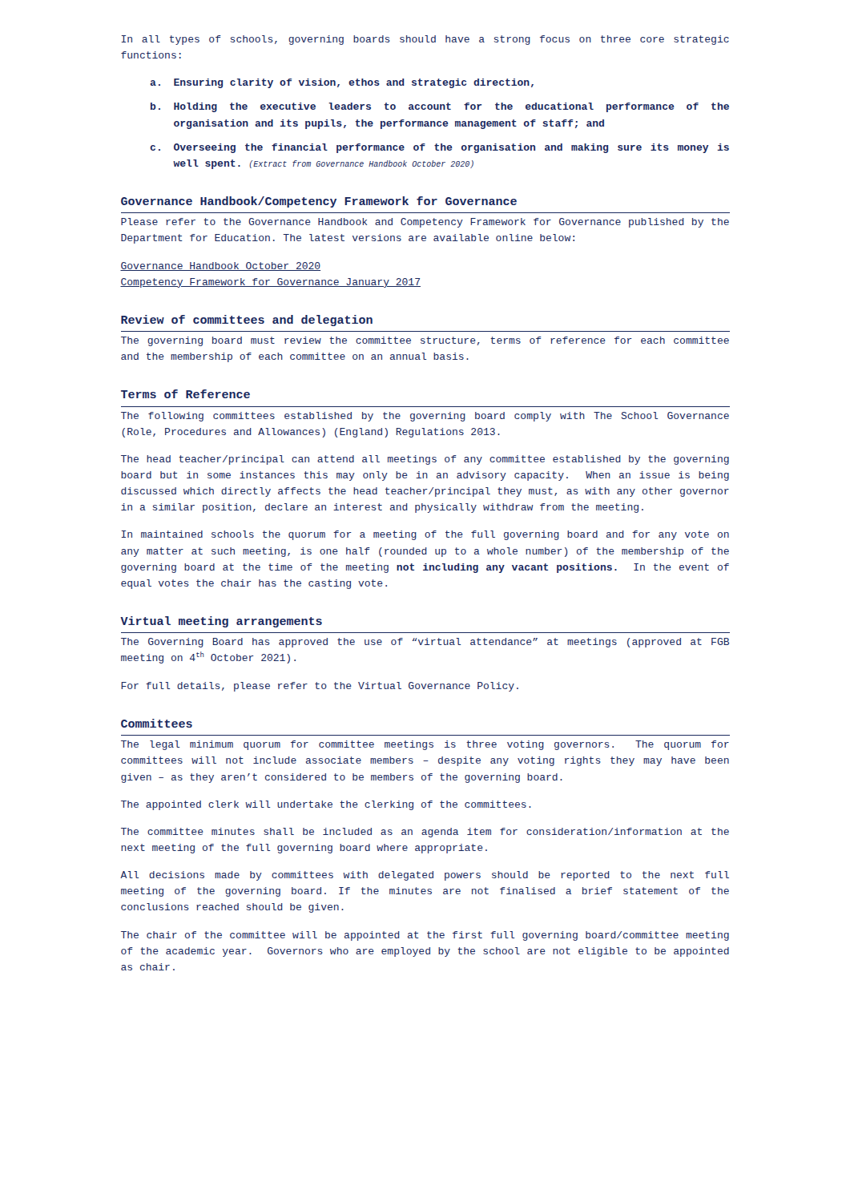In all types of schools, governing boards should have a strong focus on three core strategic functions:
Ensuring clarity of vision, ethos and strategic direction,
Holding the executive leaders to account for the educational performance of the organisation and its pupils, the performance management of staff; and
Overseeing the financial performance of the organisation and making sure its money is well spent. (Extract from Governance Handbook October 2020)
Governance Handbook/Competency Framework for Governance
Please refer to the Governance Handbook and Competency Framework for Governance published by the Department for Education. The latest versions are available online below:
Governance Handbook October 2020 Competency Framework for Governance January 2017
Review of committees and delegation
The governing board must review the committee structure, terms of reference for each committee and the membership of each committee on an annual basis.
Terms of Reference
The following committees established by the governing board comply with The School Governance (Role, Procedures and Allowances) (England) Regulations 2013.
The head teacher/principal can attend all meetings of any committee established by the governing board but in some instances this may only be in an advisory capacity. When an issue is being discussed which directly affects the head teacher/principal they must, as with any other governor in a similar position, declare an interest and physically withdraw from the meeting.
In maintained schools the quorum for a meeting of the full governing board and for any vote on any matter at such meeting, is one half (rounded up to a whole number) of the membership of the governing board at the time of the meeting not including any vacant positions. In the event of equal votes the chair has the casting vote.
Virtual meeting arrangements
The Governing Board has approved the use of “virtual attendance” at meetings (approved at FGB meeting on 4th October 2021).
For full details, please refer to the Virtual Governance Policy.
Committees
The legal minimum quorum for committee meetings is three voting governors. The quorum for committees will not include associate members – despite any voting rights they may have been given – as they aren’t considered to be members of the governing board.
The appointed clerk will undertake the clerking of the committees.
The committee minutes shall be included as an agenda item for consideration/information at the next meeting of the full governing board where appropriate.
All decisions made by committees with delegated powers should be reported to the next full meeting of the governing board. If the minutes are not finalised a brief statement of the conclusions reached should be given.
The chair of the committee will be appointed at the first full governing board/committee meeting of the academic year. Governors who are employed by the school are not eligible to be appointed as chair.